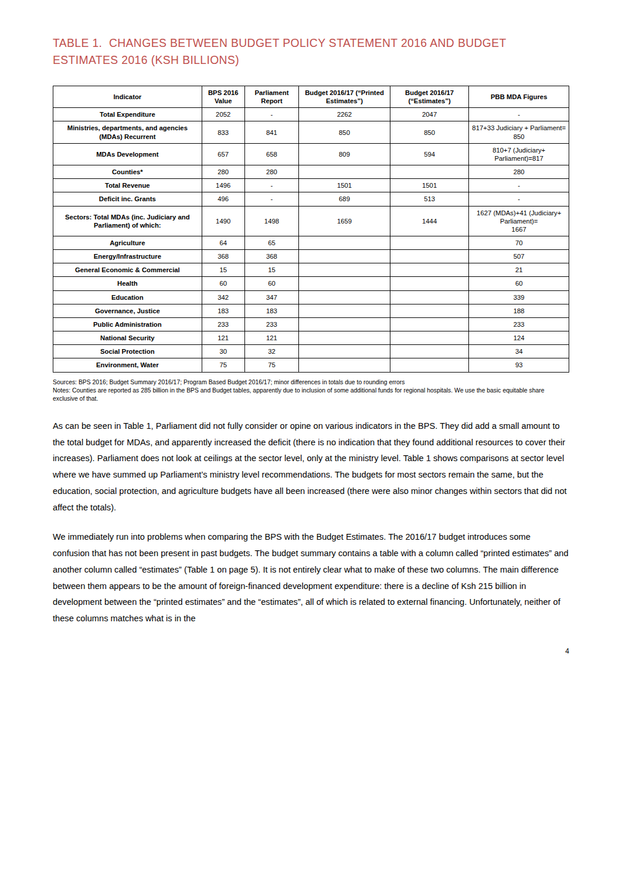Table 1. Changes between Budget Policy Statement 2016 and Budget Estimates 2016 (Ksh Billions)
| Indicator | BPS 2016 Value | Parliament Report | Budget 2016/17 (“Printed Estimates”) | Budget 2016/17 (“Estimates”) | PBB MDA Figures |
| --- | --- | --- | --- | --- | --- |
| Total Expenditure | 2052 | - | 2262 | 2047 | - |
| Ministries, departments, and agencies (MDAs) Recurrent | 833 | 841 | 850 | 850 | 817+33 Judiciary + Parliament= 850 |
| MDAs Development | 657 | 658 | 809 | 594 | 810+7 (Judiciary+ Parliament)=817 |
| Counties* | 280 | 280 | | | 280 |
| Total Revenue | 1496 | - | 1501 | 1501 | - |
| Deficit inc. Grants | 496 | - | 689 | 513 | - |
| Sectors: Total MDAs (inc. Judiciary and Parliament) of which: | 1490 | 1498 | 1659 | 1444 | 1627 (MDAs)+41 (Judiciary+ Parliament)= 1667 |
| Agriculture | 64 | 65 | | | 70 |
| Energy/Infrastructure | 368 | 368 | | | 507 |
| General Economic & Commercial | 15 | 15 | | | 21 |
| Health | 60 | 60 | | | 60 |
| Education | 342 | 347 | | | 339 |
| Governance, Justice | 183 | 183 | | | 188 |
| Public Administration | 233 | 233 | | | 233 |
| National Security | 121 | 121 | | | 124 |
| Social Protection | 30 | 32 | | | 34 |
| Environment, Water | 75 | 75 | | | 93 |
Sources: BPS 2016; Budget Summary 2016/17; Program Based Budget 2016/17; minor differences in totals due to rounding errors
Notes: Counties are reported as 285 billion in the BPS and Budget tables, apparently due to inclusion of some additional funds for regional hospitals. We use the basic equitable share exclusive of that.
As can be seen in Table 1, Parliament did not fully consider or opine on various indicators in the BPS. They did add a small amount to the total budget for MDAs, and apparently increased the deficit (there is no indication that they found additional resources to cover their increases). Parliament does not look at ceilings at the sector level, only at the ministry level. Table 1 shows comparisons at sector level where we have summed up Parliament’s ministry level recommendations. The budgets for most sectors remain the same, but the education, social protection, and agriculture budgets have all been increased (there were also minor changes within sectors that did not affect the totals).
We immediately run into problems when comparing the BPS with the Budget Estimates. The 2016/17 budget introduces some confusion that has not been present in past budgets. The budget summary contains a table with a column called “printed estimates” and another column called “estimates” (Table 1 on page 5). It is not entirely clear what to make of these two columns. The main difference between them appears to be the amount of foreign-financed development expenditure: there is a decline of Ksh 215 billion in development between the “printed estimates” and the “estimates”, all of which is related to external financing. Unfortunately, neither of these columns matches what is in the
4